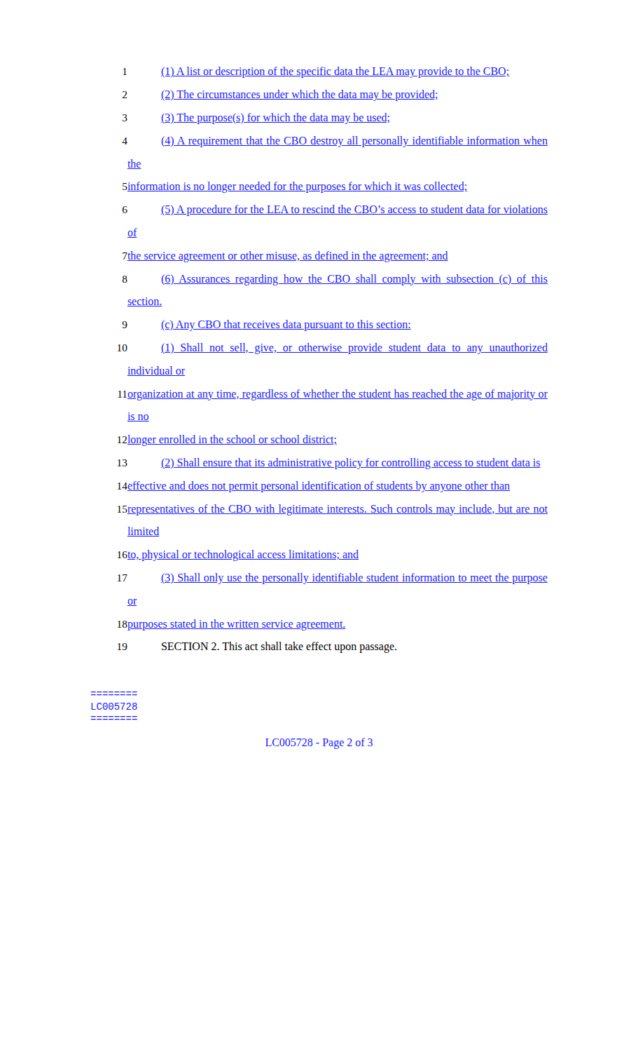| 1 | (1) A list or description of the specific data the LEA may provide to the CBO; |
| 2 | (2) The circumstances under which the data may be provided; |
| 3 | (3) The purpose(s) for which the data may be used; |
| 4 | (4) A requirement that the CBO destroy all personally identifiable information when the |
| 5 | information is no longer needed for the purposes for which it was collected; |
| 6 | (5) A procedure for the LEA to rescind the CBO’s access to student data for violations of |
| 7 | the service agreement or other misuse, as defined in the agreement; and |
| 8 | (6) Assurances regarding how the CBO shall comply with subsection (c) of this section. |
| 9 | (c) Any CBO that receives data pursuant to this section: |
| 10 | (1) Shall not sell, give, or otherwise provide student data to any unauthorized individual or |
| 11 | organization at any time, regardless of whether the student has reached the age of majority or is no |
| 12 | longer enrolled in the school or school district; |
| 13 | (2) Shall ensure that its administrative policy for controlling access to student data is |
| 14 | effective and does not permit personal identification of students by anyone other than |
| 15 | representatives of the CBO with legitimate interests. Such controls may include, but are not limited |
| 16 | to, physical or technological access limitations; and |
| 17 | (3) Shall only use the personally identifiable student information to meet the purpose or |
| 18 | purposes stated in the written service agreement. |
| 19 | SECTION 2. This act shall take effect upon passage. |
========
LC005728
========
LC005728 - Page 2 of 3